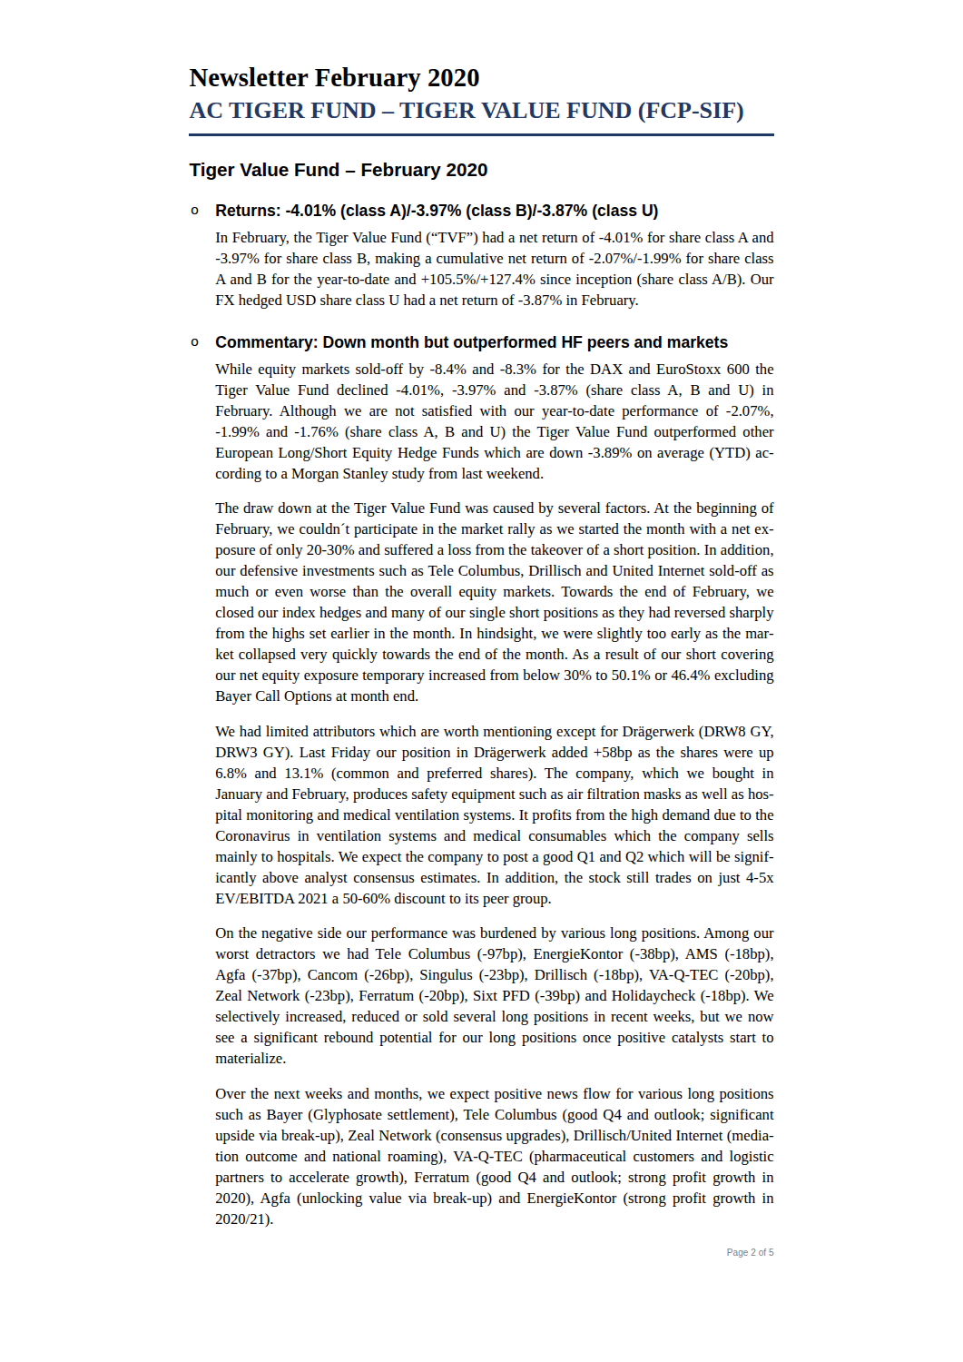Newsletter February 2020
AC TIGER FUND – TIGER VALUE FUND (FCP-SIF)
Tiger Value Fund – February 2020
o
Returns: -4.01% (class A)/-3.97% (class B)/-3.87% (class U)
In February, the Tiger Value Fund (“TVF”) had a net return of -4.01% for share class A and -3.97% for share class B, making a cumulative net return of -2.07%/-1.99% for share class A and B for the year-to-date and +105.5%/+127.4% since inception (share class A/B). Our FX hedged USD share class U had a net return of -3.87% in February.
o
Commentary: Down month but outperformed HF peers and markets
While equity markets sold-off by -8.4% and -8.3% for the DAX and EuroStoxx 600 the Tiger Value Fund declined -4.01%, -3.97% and -3.87% (share class A, B and U) in February. Although we are not satisfied with our year-to-date performance of -2.07%, -1.99% and -1.76% (share class A, B and U) the Tiger Value Fund outperformed other European Long/Short Equity Hedge Funds which are down -3.89% on average (YTD) according to a Morgan Stanley study from last weekend.
The draw down at the Tiger Value Fund was caused by several factors. At the beginning of February, we couldn´t participate in the market rally as we started the month with a net exposure of only 20-30% and suffered a loss from the takeover of a short position. In addition, our defensive investments such as Tele Columbus, Drillisch and United Internet sold-off as much or even worse than the overall equity markets. Towards the end of February, we closed our index hedges and many of our single short positions as they had reversed sharply from the highs set earlier in the month. In hindsight, we were slightly too early as the market collapsed very quickly towards the end of the month. As a result of our short covering our net equity exposure temporary increased from below 30% to 50.1% or 46.4% excluding Bayer Call Options at month end.
We had limited attributors which are worth mentioning except for Drägerwerk (DRW8 GY, DRW3 GY). Last Friday our position in Drägerwerk added +58bp as the shares were up 6.8% and 13.1% (common and preferred shares). The company, which we bought in January and February, produces safety equipment such as air filtration masks as well as hospital monitoring and medical ventilation systems. It profits from the high demand due to the Coronavirus in ventilation systems and medical consumables which the company sells mainly to hospitals. We expect the company to post a good Q1 and Q2 which will be significantly above analyst consensus estimates. In addition, the stock still trades on just 4-5x EV/EBITDA 2021 a 50-60% discount to its peer group.
On the negative side our performance was burdened by various long positions. Among our worst detractors we had Tele Columbus (-97bp), EnergieKontor (-38bp), AMS (-18bp), Agfa (-37bp), Cancom (-26bp), Singulus (-23bp), Drillisch (-18bp), VA-Q-TEC (-20bp), Zeal Network (-23bp), Ferratum (-20bp), Sixt PFD (-39bp) and Holidaycheck (-18bp). We selectively increased, reduced or sold several long positions in recent weeks, but we now see a significant rebound potential for our long positions once positive catalysts start to materialize.
Over the next weeks and months, we expect positive news flow for various long positions such as Bayer (Glyphosate settlement), Tele Columbus (good Q4 and outlook; significant upside via break-up), Zeal Network (consensus upgrades), Drillisch/United Internet (mediation outcome and national roaming), VA-Q-TEC (pharmaceutical customers and logistic partners to accelerate growth), Ferratum (good Q4 and outlook; strong profit growth in 2020), Agfa (unlocking value via break-up) and EnergieKontor (strong profit growth in 2020/21).
Page 2 of 5